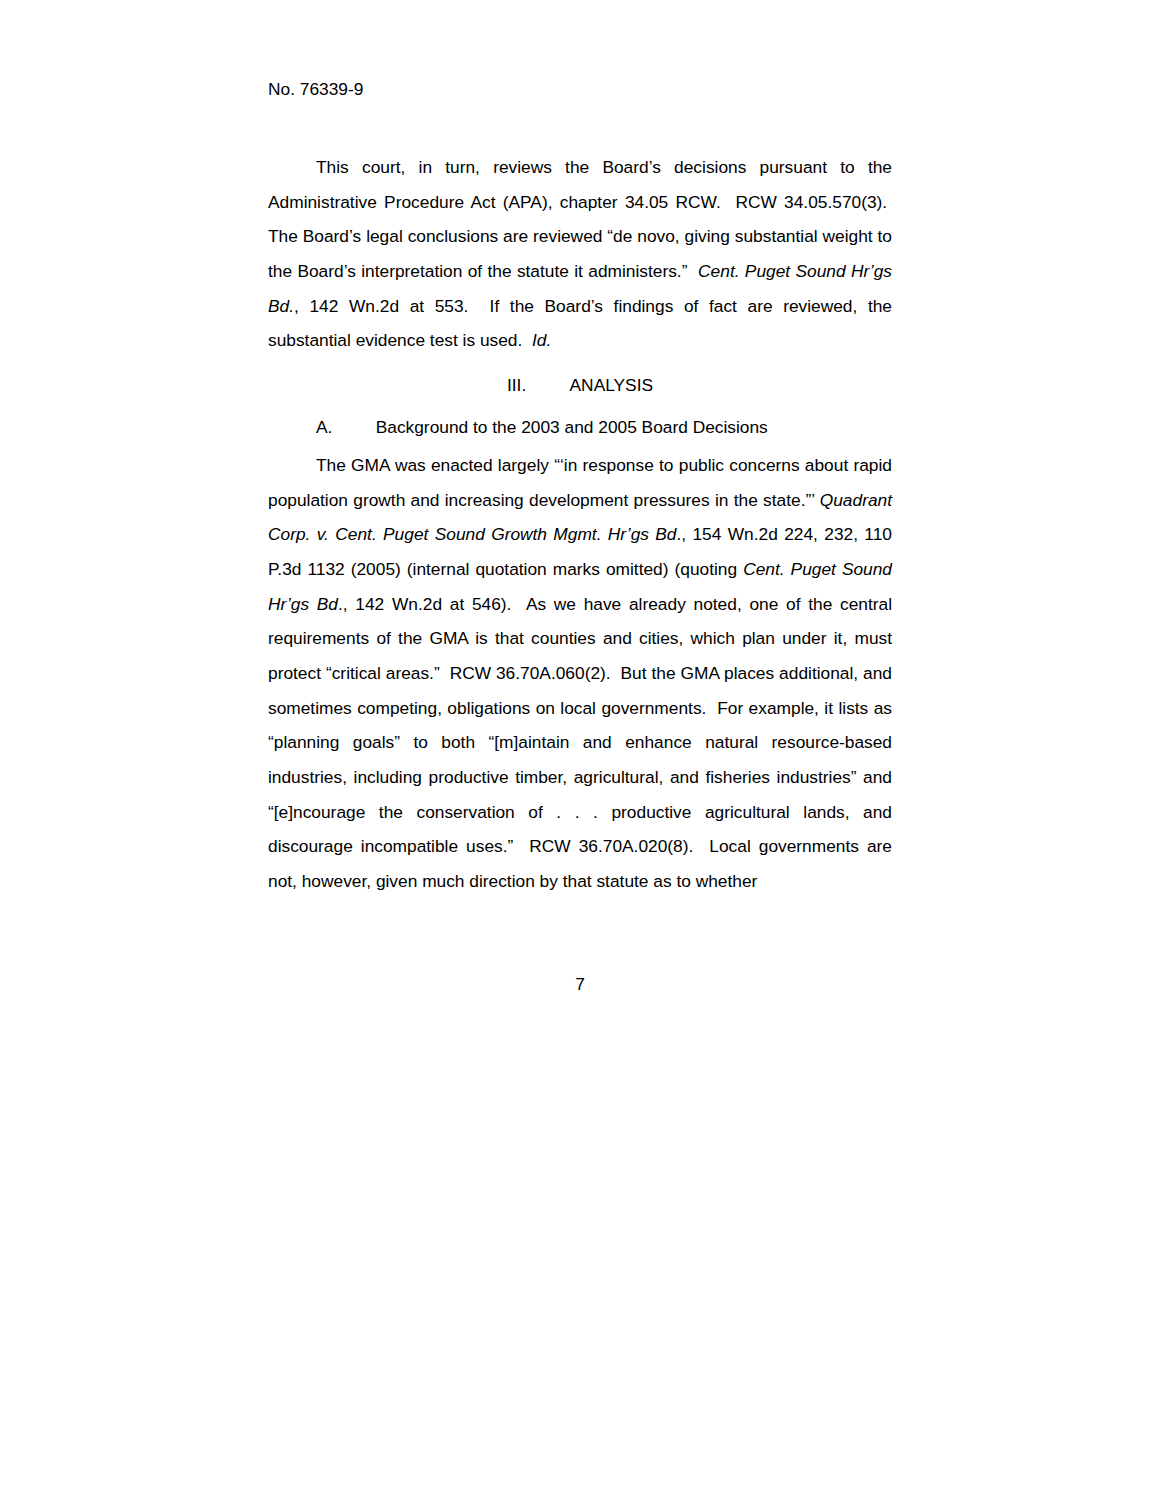No. 76339-9
This court, in turn, reviews the Board’s decisions pursuant to the Administrative Procedure Act (APA), chapter 34.05 RCW. RCW 34.05.570(3). The Board’s legal conclusions are reviewed “de novo, giving substantial weight to the Board’s interpretation of the statute it administers.” Cent. Puget Sound Hr’gs Bd., 142 Wn.2d at 553. If the Board’s findings of fact are reviewed, the substantial evidence test is used. Id.
III. ANALYSIS
A. Background to the 2003 and 2005 Board Decisions
The GMA was enacted largely “‘in response to public concerns about rapid population growth and increasing development pressures in the state.”’ Quadrant Corp. v. Cent. Puget Sound Growth Mgmt. Hr’gs Bd., 154 Wn.2d 224, 232, 110 P.3d 1132 (2005) (internal quotation marks omitted) (quoting Cent. Puget Sound Hr’gs Bd., 142 Wn.2d at 546). As we have already noted, one of the central requirements of the GMA is that counties and cities, which plan under it, must protect “critical areas.” RCW 36.70A.060(2). But the GMA places additional, and sometimes competing, obligations on local governments. For example, it lists as “planning goals” to both “[m]aintain and enhance natural resource-based industries, including productive timber, agricultural, and fisheries industries” and “[e]ncourage the conservation of . . . productive agricultural lands, and discourage incompatible uses.” RCW 36.70A.020(8). Local governments are not, however, given much direction by that statute as to whether
7